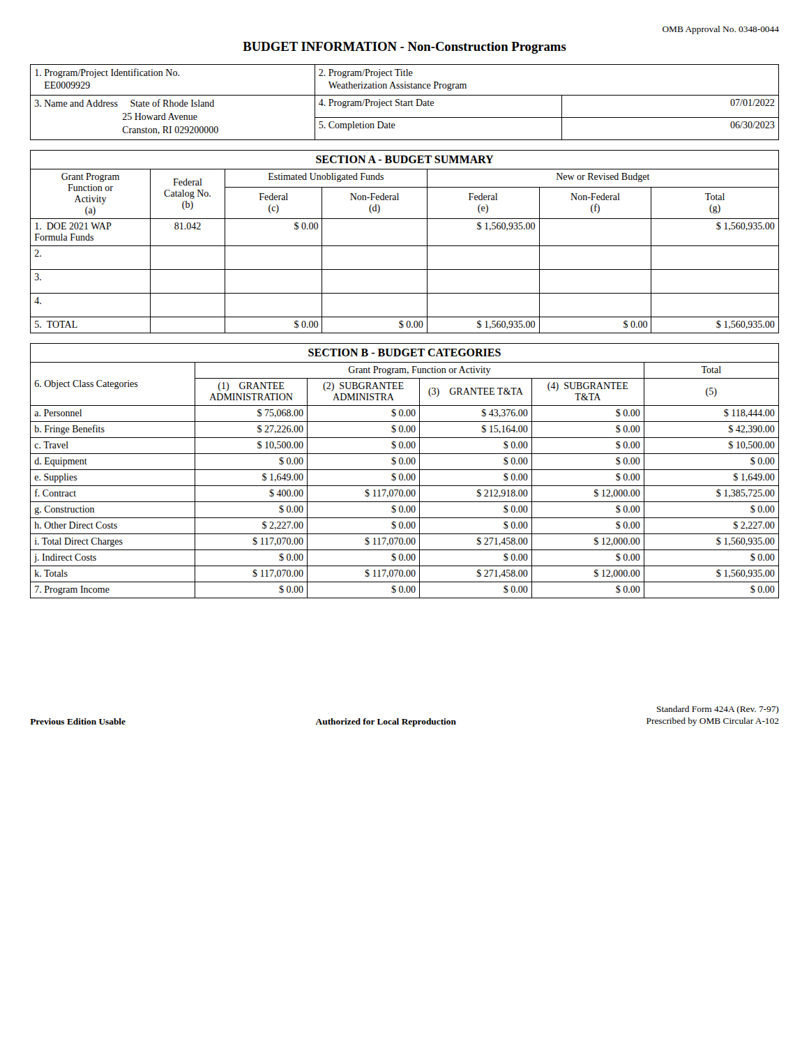OMB Approval No. 0348-0044
BUDGET INFORMATION - Non-Construction Programs
| 1. Program/Project Identification No. EE0009929 | 2. Program/Project Title Weatherization Assistance Program |
| 3. Name and Address State of Rhode Island 25 Howard Avenue Cranston, RI 029200000 | 4. Program/Project Start Date | 07/01/2022 |
| 5. Completion Date | 06/30/2023 |
| SECTION A - BUDGET SUMMARY |
| Grant Program Function or Activity (a) | Federal Catalog No. (b) | Estimated Unobligated Funds | New or Revised Budget |
| Federal (c) | Non-Federal (d) | Federal (e) | Non-Federal (f) | Total (g) |
| 1. DOE 2021 WAP Formula Funds | 81.042 | $ 0.00 | | $ 1,560,935.00 | | $ 1,560,935.00 |
| 2. | | | | | | |
| 3. | | | | | | |
| 4. | | | | | | |
| 5. TOTAL | | $ 0.00 | $ 0.00 | $ 1,560,935.00 | $ 0.00 | $ 1,560,935.00 |
| SECTION B - BUDGET CATEGORIES |
| 6. Object Class Categories | Grant Program, Function or Activity | Total |
| (1) GRANTEE ADMINISTRATION | (2) SUBGRANTEE ADMINISTRA | (3) GRANTEE T&TA | (4) SUBGRANTEE T&TA | (5) |
| a. Personnel | $ 75,068.00 | $ 0.00 | $ 43,376.00 | $ 0.00 | $ 118,444.00 |
| b. Fringe Benefits | $ 27,226.00 | $ 0.00 | $ 15,164.00 | $ 0.00 | $ 42,390.00 |
| c. Travel | $ 10,500.00 | $ 0.00 | $ 0.00 | $ 0.00 | $ 10,500.00 |
| d. Equipment | $ 0.00 | $ 0.00 | $ 0.00 | $ 0.00 | $ 0.00 |
| e. Supplies | $ 1,649.00 | $ 0.00 | $ 0.00 | $ 0.00 | $ 1,649.00 |
| f. Contract | $ 400.00 | $ 117,070.00 | $ 212,918.00 | $ 12,000.00 | $ 1,385,725.00 |
| g. Construction | $ 0.00 | $ 0.00 | $ 0.00 | $ 0.00 | $ 0.00 |
| h. Other Direct Costs | $ 2,227.00 | $ 0.00 | $ 0.00 | $ 0.00 | $ 2,227.00 |
| i. Total Direct Charges | $ 117,070.00 | $ 117,070.00 | $ 271,458.00 | $ 12,000.00 | $ 1,560,935.00 |
| j. Indirect Costs | $ 0.00 | $ 0.00 | $ 0.00 | $ 0.00 | $ 0.00 |
| k. Totals | $ 117,070.00 | $ 117,070.00 | $ 271,458.00 | $ 12,000.00 | $ 1,560,935.00 |
| 7. Program Income | $ 0.00 | $ 0.00 | $ 0.00 | $ 0.00 | $ 0.00 |
Previous Edition Usable
Authorized for Local Reproduction
Standard Form 424A (Rev. 7-97)
Prescribed by OMB Circular A-102